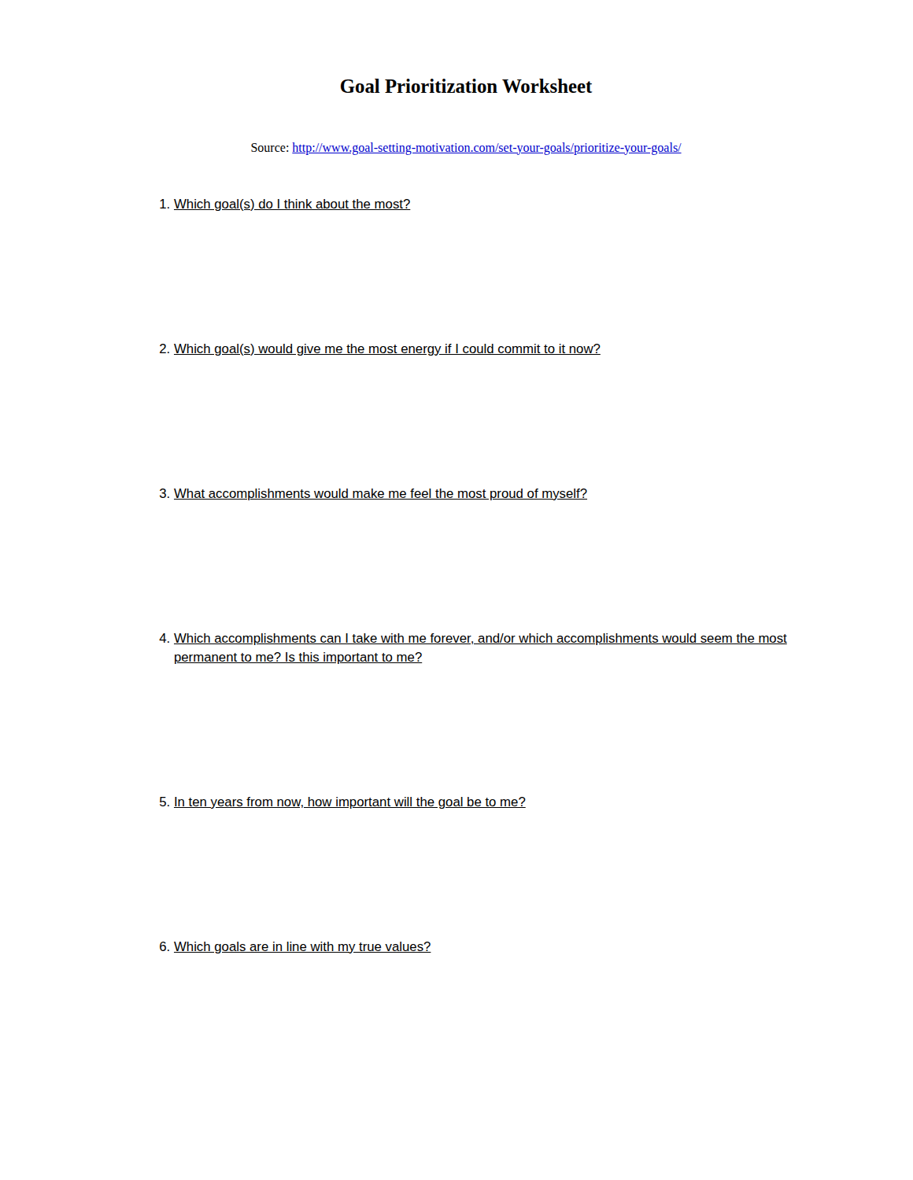Goal Prioritization Worksheet
Source: http://www.goal-setting-motivation.com/set-your-goals/prioritize-your-goals/
Which goal(s) do I think about the most?
Which goal(s) would give me the most energy if I could commit to it now?
What accomplishments would make me feel the most proud of myself?
Which accomplishments can I take with me forever, and/or which accomplishments would seem the most permanent to me? Is this important to me?
In ten years from now, how important will the goal be to me?
Which goals are in line with my true values?